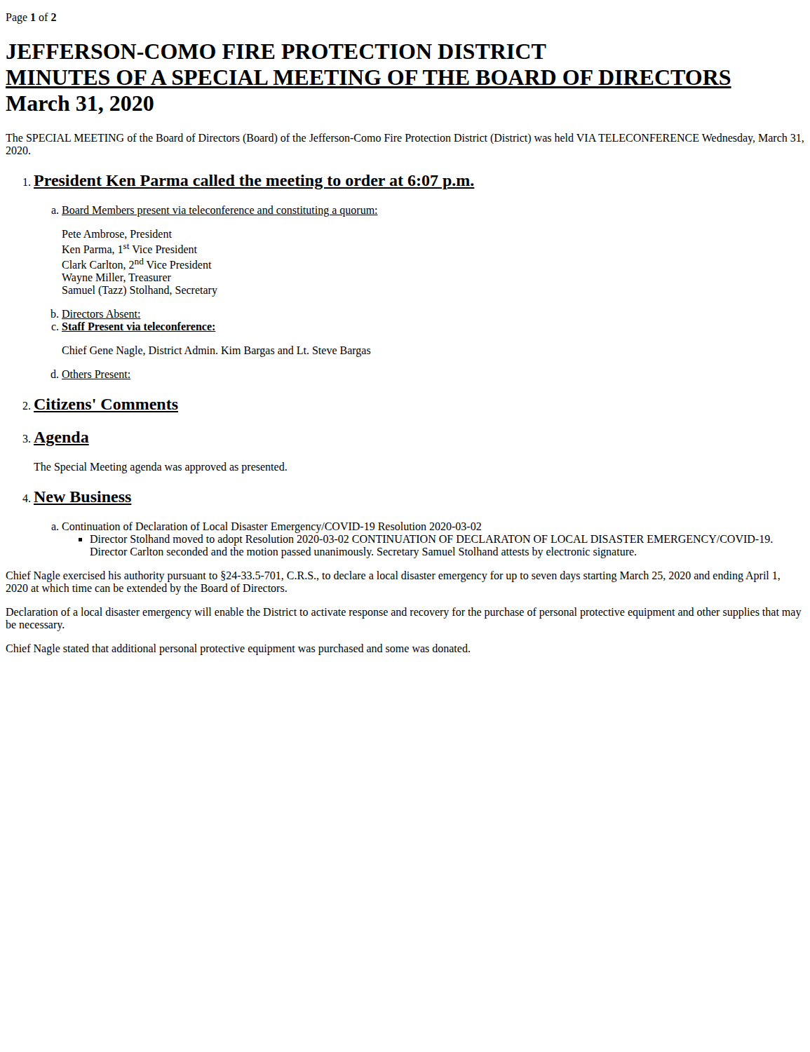Page 1 of 2
JEFFERSON-COMO FIRE PROTECTION DISTRICT
MINUTES OF A SPECIAL MEETING OF THE BOARD OF DIRECTORS
March 31, 2020
The SPECIAL MEETING of the Board of Directors (Board) of the Jefferson-Como Fire Protection District (District) was held VIA TELECONFERENCE Wednesday, March 31, 2020.
President Ken Parma called the meeting to order at 6:07 p.m.
Board Members present via teleconference and constituting a quorum:
Pete Ambrose, President
Ken Parma, 1st Vice President
Clark Carlton, 2nd Vice President
Wayne Miller, Treasurer
Samuel (Tazz) Stolhand, Secretary
Directors Absent:
Staff Present via teleconference:
Chief Gene Nagle, District Admin. Kim Bargas and Lt. Steve Bargas
Others Present:
Citizens' Comments
Agenda
The Special Meeting agenda was approved as presented.
New Business
Continuation of Declaration of Local Disaster Emergency/COVID-19 Resolution 2020-03-02
Director Stolhand moved to adopt Resolution 2020-03-02 CONTINUATION OF DECLARATON OF LOCAL DISASTER EMERGENCY/COVID-19. Director Carlton seconded and the motion passed unanimously. Secretary Samuel Stolhand attests by electronic signature.
Chief Nagle exercised his authority pursuant to §24-33.5-701, C.R.S., to declare a local disaster emergency for up to seven days starting March 25, 2020 and ending April 1, 2020 at which time can be extended by the Board of Directors.
Declaration of a local disaster emergency will enable the District to activate response and recovery for the purchase of personal protective equipment and other supplies that may be necessary.
Chief Nagle stated that additional personal protective equipment was purchased and some was donated.